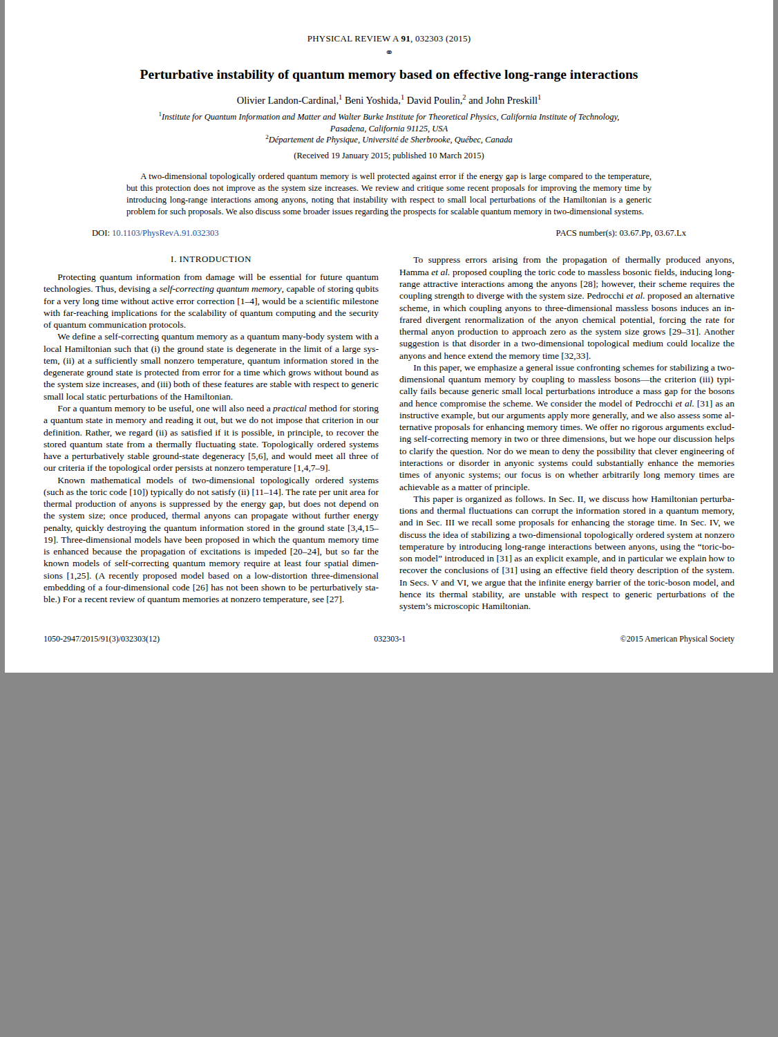PHYSICAL REVIEW A 91, 032303 (2015)
⚭
Perturbative instability of quantum memory based on effective long-range interactions
Olivier Landon-Cardinal,1 Beni Yoshida,1 David Poulin,2 and John Preskill1
1Institute for Quantum Information and Matter and Walter Burke Institute for Theoretical Physics, California Institute of Technology,
Pasadena, California 91125, USA
2Département de Physique, Université de Sherbrooke, Québec, Canada
(Received 19 January 2015; published 10 March 2015)
A two-dimensional topologically ordered quantum memory is well protected against error if the energy gap is large compared to the temperature, but this protection does not improve as the system size increases. We review and critique some recent proposals for improving the memory time by introducing long-range interactions among anyons, noting that instability with respect to small local perturbations of the Hamiltonian is a generic problem for such proposals. We also discuss some broader issues regarding the prospects for scalable quantum memory in two-dimensional systems.
DOI: 10.1103/PhysRevA.91.032303
PACS number(s): 03.67.Pp, 03.67.Lx
I. Introduction
Protecting quantum information from damage will be essential for future quantum technologies. Thus, devising a self-correcting quantum memory, capable of storing qubits for a very long time without active error correction [1–4], would be a scientific milestone with far-reaching implications for the scalability of quantum computing and the security of quantum communication protocols.
We define a self-correcting quantum memory as a quantum many-body system with a local Hamiltonian such that (i) the ground state is degenerate in the limit of a large system, (ii) at a sufficiently small nonzero temperature, quantum information stored in the degenerate ground state is protected from error for a time which grows without bound as the system size increases, and (iii) both of these features are stable with respect to generic small local static perturbations of the Hamiltonian.
For a quantum memory to be useful, one will also need a practical method for storing a quantum state in memory and reading it out, but we do not impose that criterion in our definition. Rather, we regard (ii) as satisfied if it is possible, in principle, to recover the stored quantum state from a thermally fluctuating state. Topologically ordered systems have a perturbatively stable ground-state degeneracy [5,6], and would meet all three of our criteria if the topological order persists at nonzero temperature [1,4,7–9].
Known mathematical models of two-dimensional topologically ordered systems (such as the toric code [10]) typically do not satisfy (ii) [11–14]. The rate per unit area for thermal production of anyons is suppressed by the energy gap, but does not depend on the system size; once produced, thermal anyons can propagate without further energy penalty, quickly destroying the quantum information stored in the ground state [3,4,15–19]. Three-dimensional models have been proposed in which the quantum memory time is enhanced because the propagation of excitations is impeded [20–24], but so far the known models of self-correcting quantum memory require at least four spatial dimensions [1,25]. (A recently proposed model based on a low-distortion three-dimensional embedding of a four-dimensional code [26] has not been shown to be perturbatively stable.) For a recent review of quantum memories at nonzero temperature, see [27].
To suppress errors arising from the propagation of thermally produced anyons, Hamma et al. proposed coupling the toric code to massless bosonic fields, inducing long-range attractive interactions among the anyons [28]; however, their scheme requires the coupling strength to diverge with the system size. Pedrocchi et al. proposed an alternative scheme, in which coupling anyons to three-dimensional massless bosons induces an infrared divergent renormalization of the anyon chemical potential, forcing the rate for thermal anyon production to approach zero as the system size grows [29–31]. Another suggestion is that disorder in a two-dimensional topological medium could localize the anyons and hence extend the memory time [32,33].
In this paper, we emphasize a general issue confronting schemes for stabilizing a two-dimensional quantum memory by coupling to massless bosons—the criterion (iii) typically fails because generic small local perturbations introduce a mass gap for the bosons and hence compromise the scheme. We consider the model of Pedrocchi et al. [31] as an instructive example, but our arguments apply more generally, and we also assess some alternative proposals for enhancing memory times. We offer no rigorous arguments excluding self-correcting memory in two or three dimensions, but we hope our discussion helps to clarify the question. Nor do we mean to deny the possibility that clever engineering of interactions or disorder in anyonic systems could substantially enhance the memories times of anyonic systems; our focus is on whether arbitrarily long memory times are achievable as a matter of principle.
This paper is organized as follows. In Sec. II, we discuss how Hamiltonian perturbations and thermal fluctuations can corrupt the information stored in a quantum memory, and in Sec. III we recall some proposals for enhancing the storage time. In Sec. IV, we discuss the idea of stabilizing a two-dimensional topologically ordered system at nonzero temperature by introducing long-range interactions between anyons, using the “toric-boson model” introduced in [31] as an explicit example, and in particular we explain how to recover the conclusions of [31] using an effective field theory description of the system. In Secs. V and VI, we argue that the infinite energy barrier of the toric-boson model, and hence its thermal stability, are unstable with respect to generic perturbations of the system’s microscopic Hamiltonian.
1050-2947/2015/91(3)/032303(12)
032303-1
©2015 American Physical Society